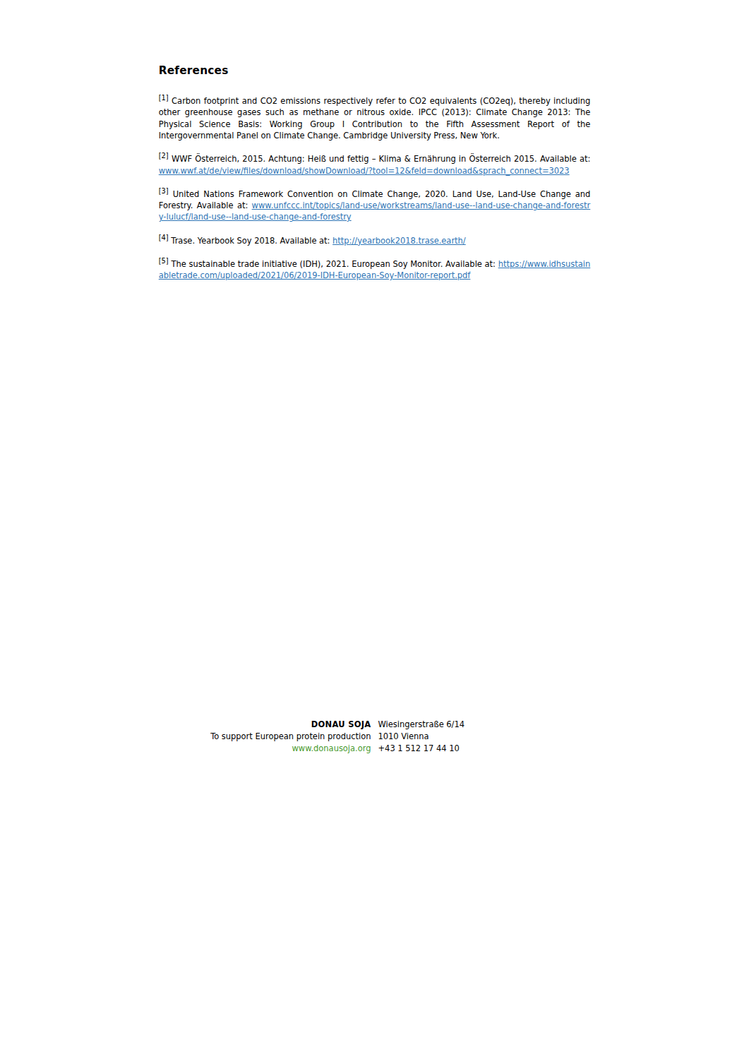References
[1] Carbon footprint and CO2 emissions respectively refer to CO2 equivalents (CO2eq), thereby including other greenhouse gases such as methane or nitrous oxide. IPCC (2013): Climate Change 2013: The Physical Science Basis: Working Group I Contribution to the Fifth Assessment Report of the Intergovernmental Panel on Climate Change. Cambridge University Press, New York.
[2] WWF Österreich, 2015. Achtung: Heiß und fettig – Klima & Ernährung in Österreich 2015. Available at: www.wwf.at/de/view/files/download/showDownload/?tool=12&feld=download&sprach_connect=3023
[3] United Nations Framework Convention on Climate Change, 2020. Land Use, Land-Use Change and Forestry. Available at: www.unfccc.int/topics/land-use/workstreams/land-use--land-use-change-and-forestry-lulucf/land-use--land-use-change-and-forestry
[4] Trase. Yearbook Soy 2018. Available at: http://yearbook2018.trase.earth/
[5] The sustainable trade initiative (IDH), 2021. European Soy Monitor. Available at: https://www.idhsustainabletrade.com/uploaded/2021/06/2019-IDH-European-Soy-Monitor-report.pdf
DONAU SOJA
Wiesingerstraße 6/14
To support European protein production
1010 Vienna
www.donausoja.org
+43 1 512 17 44 10